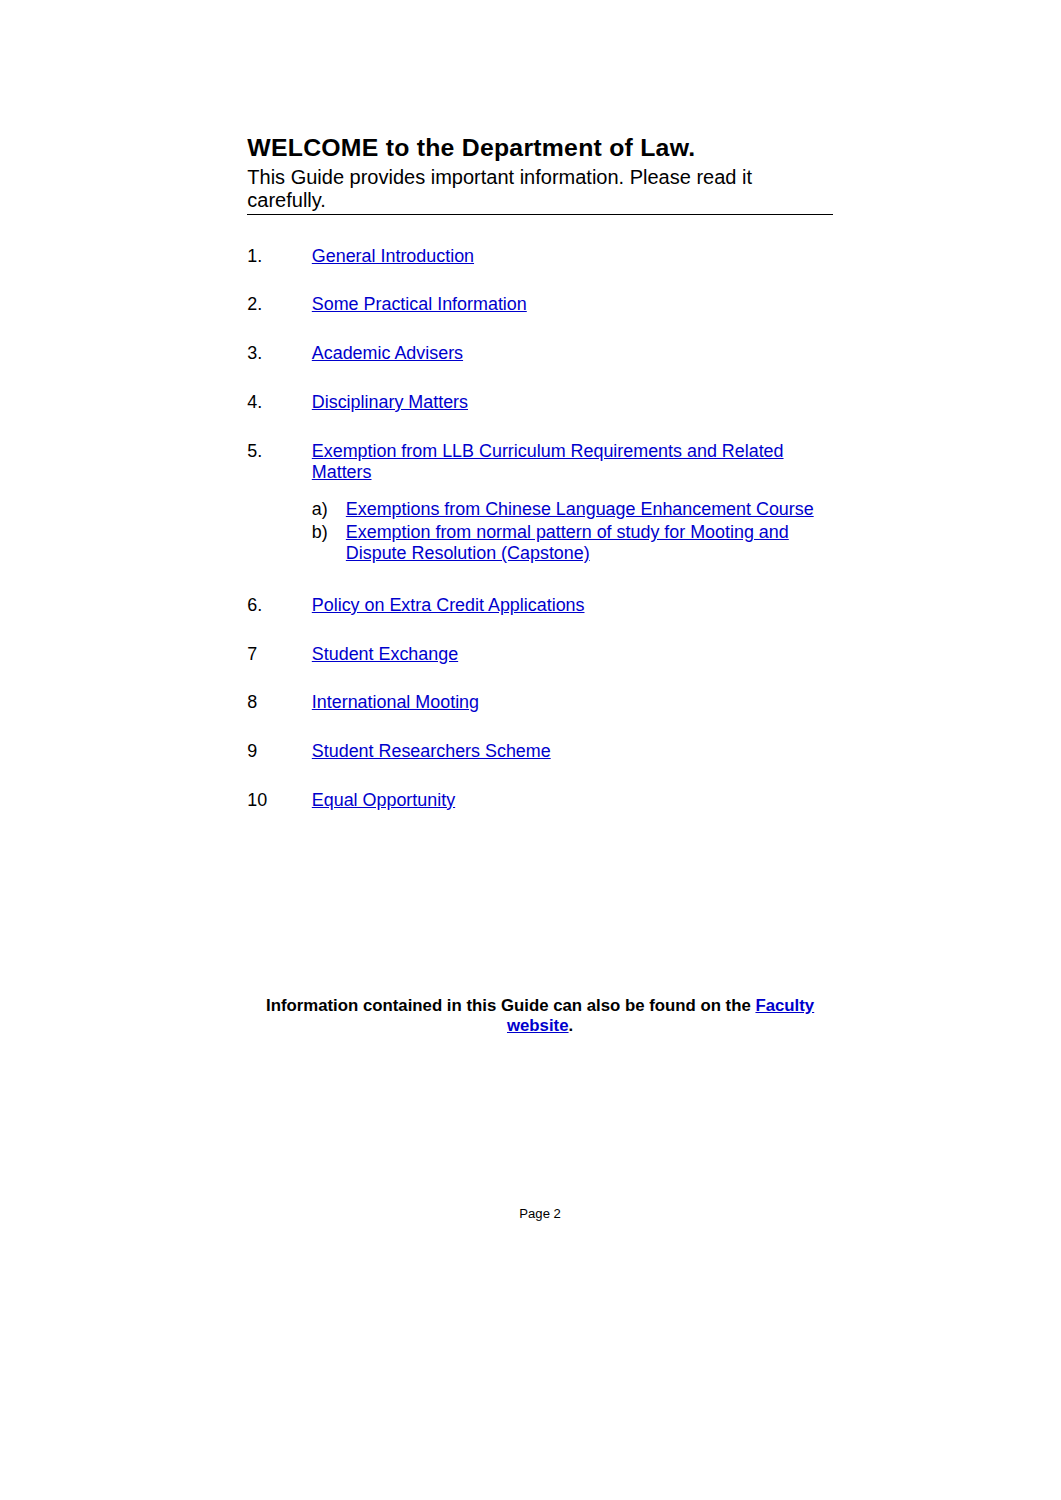WELCOME to the Department of Law.
This Guide provides important information. Please read it carefully.
1. General Introduction
2. Some Practical Information
3. Academic Advisers
4. Disciplinary Matters
5. Exemption from LLB Curriculum Requirements and Related Matters
a) Exemptions from Chinese Language Enhancement Course
b) Exemption from normal pattern of study for Mooting and Dispute Resolution (Capstone)
6. Policy on Extra Credit Applications
7 Student Exchange
8 International Mooting
9 Student Researchers Scheme
10 Equal Opportunity
Information contained in this Guide can also be found on the Faculty website.
Page 2